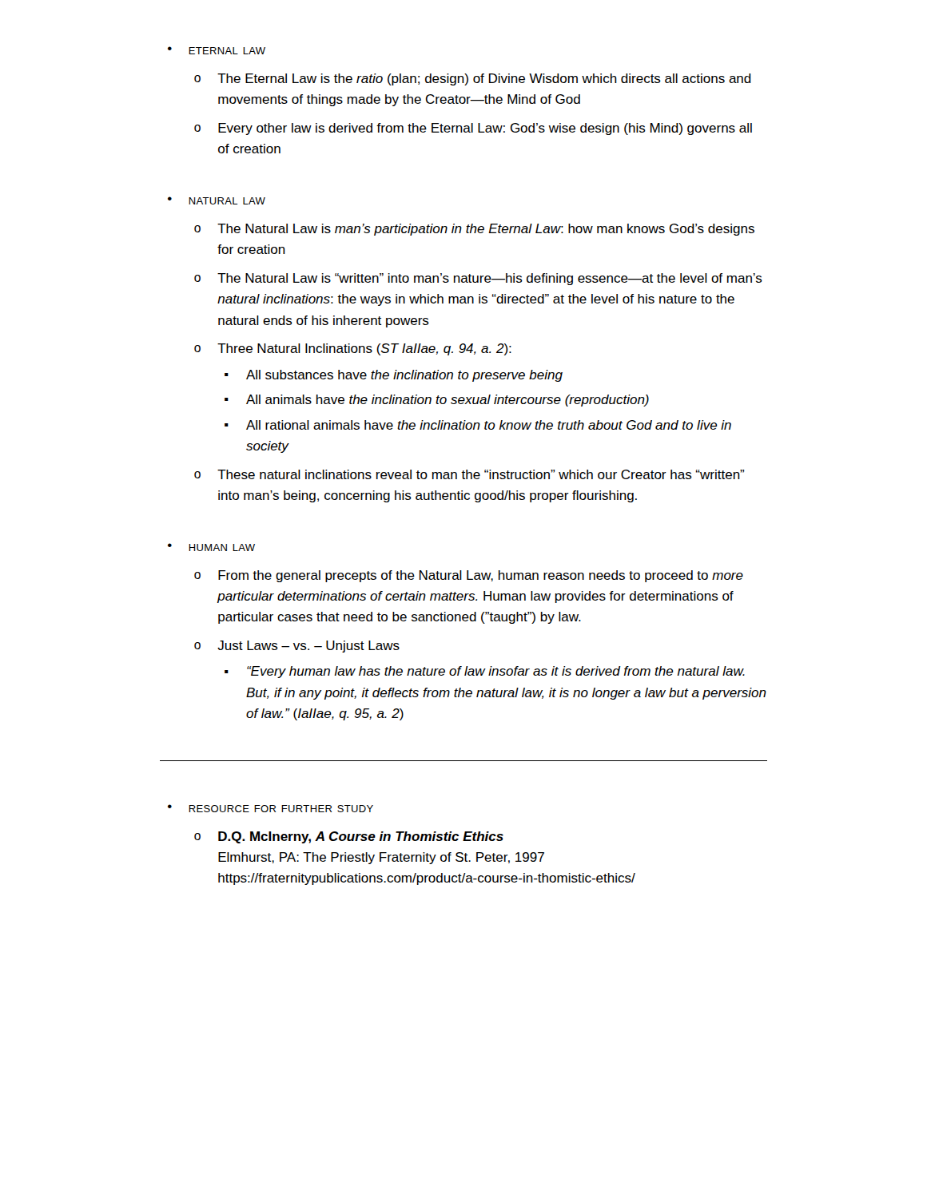Eternal Law
The Eternal Law is the ratio (plan; design) of Divine Wisdom which directs all actions and movements of things made by the Creator—the Mind of God
Every other law is derived from the Eternal Law: God’s wise design (his Mind) governs all of creation
Natural Law
The Natural Law is man’s participation in the Eternal Law: how man knows God’s designs for creation
The Natural Law is “written” into man’s nature—his defining essence—at the level of man’s natural inclinations: the ways in which man is “directed” at the level of his nature to the natural ends of his inherent powers
Three Natural Inclinations (ST IaIIae, q. 94, a. 2):
All substances have the inclination to preserve being
All animals have the inclination to sexual intercourse (reproduction)
All rational animals have the inclination to know the truth about God and to live in society
These natural inclinations reveal to man the “instruction” which our Creator has “written” into man’s being, concerning his authentic good/his proper flourishing.
Human Law
From the general precepts of the Natural Law, human reason needs to proceed to more particular determinations of certain matters. Human law provides for determinations of particular cases that need to be sanctioned (”taught”) by law.
Just Laws – vs. – Unjust Laws
“Every human law has the nature of law insofar as it is derived from the natural law. But, if in any point, it deflects from the natural law, it is no longer a law but a perversion of law.” (IaIIae, q. 95, a. 2)
Resource for Further Study
D.Q. McInerny, A Course in Thomistic Ethics
Elmhurst, PA: The Priestly Fraternity of St. Peter, 1997
https://fraternitypublications.com/product/a-course-in-thomistic-ethics/